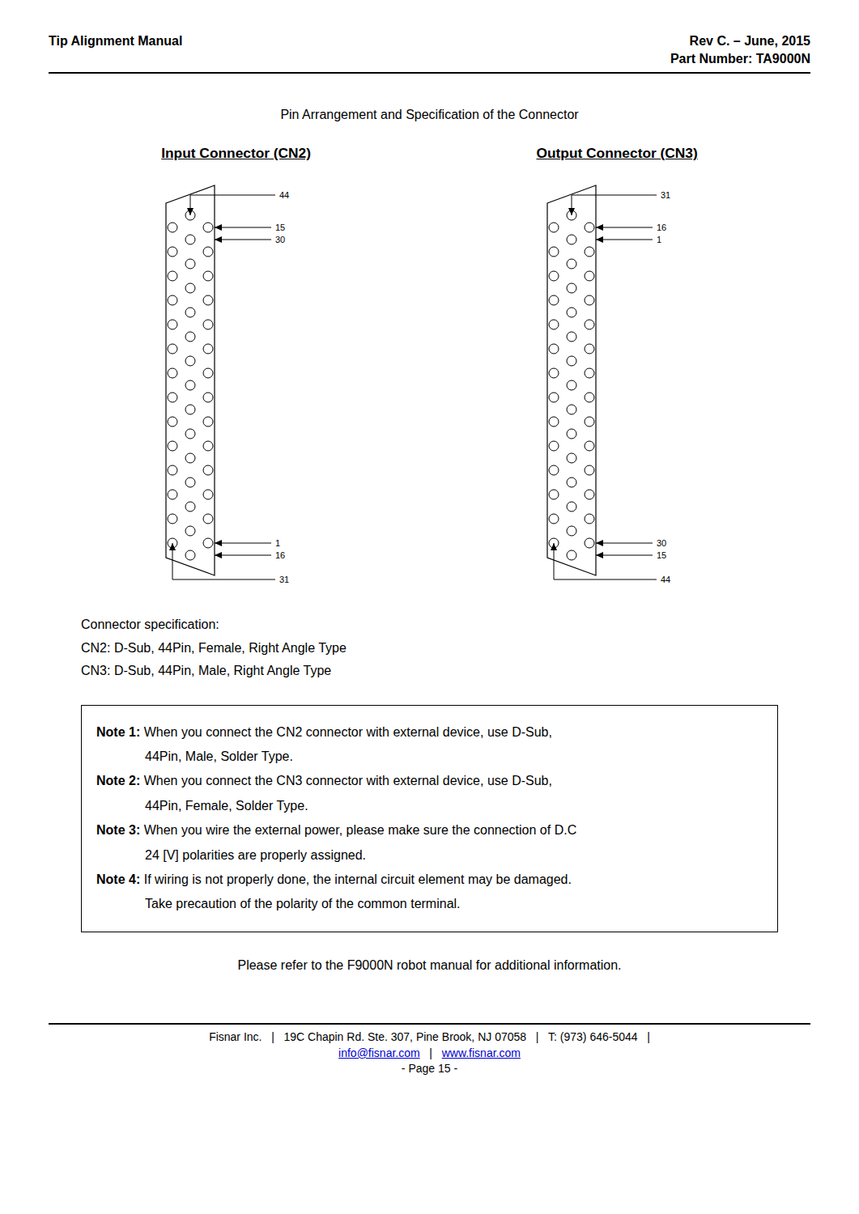Tip Alignment Manual
Rev C. – June, 2015
Part Number: TA9000N
Pin Arrangement and Specification of the Connector
Input Connector (CN2) Output Connector (CN3)
44 15 30 1 16 31
31 16 1 30 15 44
Connector specification:
CN2: D-Sub, 44Pin, Female, Right Angle Type
CN3: D-Sub, 44Pin, Male, Right Angle Type
Note 1: When you connect the CN2 connector with external device, use D-Sub,
44Pin, Male, Solder Type.
Note 2: When you connect the CN3 connector with external device, use D-Sub,
44Pin, Female, Solder Type.
Note 3: When you wire the external power, please make sure the connection of D.C
24 [V] polarities are properly assigned.
Note 4: If wiring is not properly done, the internal circuit element may be damaged.
Take precaution of the polarity of the common terminal.
Please refer to the F9000N robot manual for additional information.
Fisnar Inc. | 19C Chapin Rd. Ste. 307, Pine Brook, NJ 07058 | T: (973) 646-5044 |
info@fisnar.com | www.fisnar.com
- Page 15 -